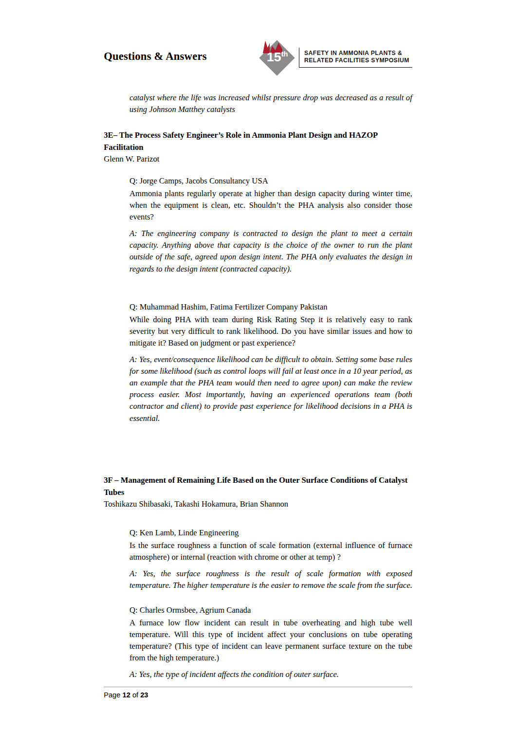Questions & Answers
15th
SAFETY IN AMMONIA PLANTS & RELATED FACILITIES SYMPOSIUM
catalyst where the life was increased whilst pressure drop was decreased as a result of using Johnson Matthey catalysts
3E– The Process Safety Engineer’s Role in Ammonia Plant Design and HAZOP Facilitation
Glenn W. Parizot
Q: Jorge Camps, Jacobs Consultancy USA
Ammonia plants regularly operate at higher than design capacity during winter time, when the equipment is clean, etc. Shouldn’t the PHA analysis also consider those events?
A: The engineering company is contracted to design the plant to meet a certain capacity. Anything above that capacity is the choice of the owner to run the plant outside of the safe, agreed upon design intent. The PHA only evaluates the design in regards to the design intent (contracted capacity).
Q: Muhammad Hashim, Fatima Fertilizer Company Pakistan
While doing PHA with team during Risk Rating Step it is relatively easy to rank severity but very difficult to rank likelihood. Do you have similar issues and how to mitigate it? Based on judgment or past experience?
A: Yes, event/consequence likelihood can be difficult to obtain. Setting some base rules for some likelihood (such as control loops will fail at least once in a 10 year period, as an example that the PHA team would then need to agree upon) can make the review process easier. Most importantly, having an experienced operations team (both contractor and client) to provide past experience for likelihood decisions in a PHA is essential.
3F – Management of Remaining Life Based on the Outer Surface Conditions of Catalyst Tubes
Toshikazu Shibasaki, Takashi Hokamura, Brian Shannon
Q: Ken Lamb, Linde Engineering
Is the surface roughness a function of scale formation (external influence of furnace atmosphere) or internal (reaction with chrome or other at temp) ?
A: Yes, the surface roughness is the result of scale formation with exposed temperature. The higher temperature is the easier to remove the scale from the surface.
Q: Charles Ormsbee, Agrium Canada
A furnace low flow incident can result in tube overheating and high tube well temperature. Will this type of incident affect your conclusions on tube operating temperature? (This type of incident can leave permanent surface texture on the tube from the high temperature.)
A: Yes, the type of incident affects the condition of outer surface.
Page 12 of 23